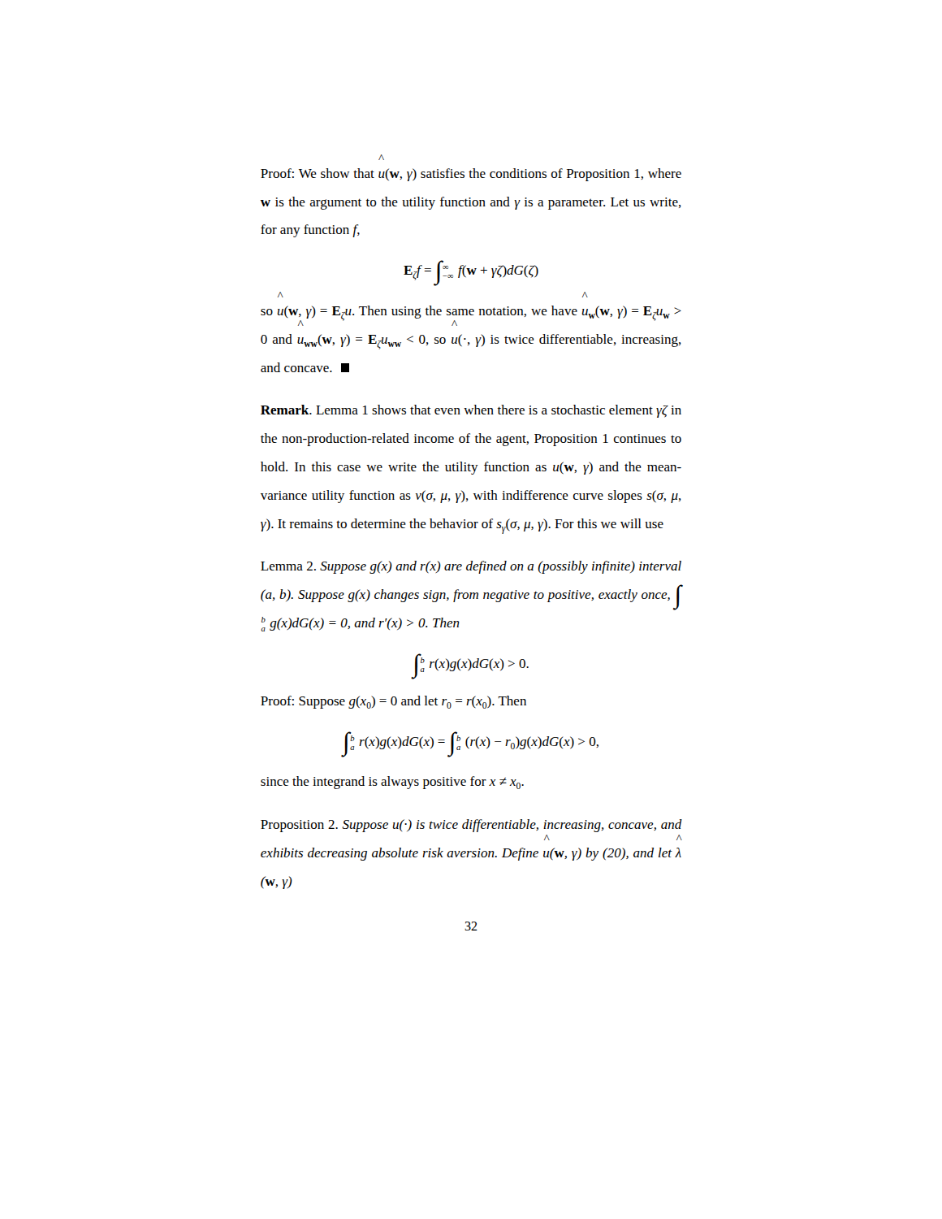Proof: We show that ^u(w, γ) satisfies the conditions of Proposition 1, where w is the argument to the utility function and γ is a parameter. Let us write, for any function f,
Eζf = ∫∞−∞ f(w + γζ)dG(ζ)
so ^u(w, γ) = Eζu. Then using the same notation, we have ^uw(w, γ) = Eζuw > 0 and ^uww(w, γ) = Eζuww < 0, so ^u(·, γ) is twice differentiable, increasing, and concave.
Remark. Lemma 1 shows that even when there is a stochastic element γζ in the non-production-related income of the agent, Proposition 1 continues to hold. In this case we write the utility function as u(w, γ) and the mean-variance utility function as v(σ, μ, γ), with indifference curve slopes s(σ, μ, γ). It remains to determine the behavior of sγ(σ, μ, γ). For this we will use
Lemma 2. Suppose g(x) and r(x) are defined on a (possibly infinite) interval (a, b). Suppose g(x) changes sign, from negative to positive, exactly once, ∫ba g(x)dG(x) = 0, and r′(x) > 0. Then
∫ba r(x)g(x)dG(x) > 0.
Proof: Suppose g(x0) = 0 and let r0 = r(x0). Then
∫ba r(x)g(x)dG(x) = ∫ba (r(x) − r0)g(x)dG(x) > 0,
since the integrand is always positive for x ≠ x0.
Proposition 2. Suppose u(·) is twice differentiable, increasing, concave, and exhibits decreasing absolute risk aversion. Define ^u(w, γ) by (20), and let ^λ(w, γ)
32